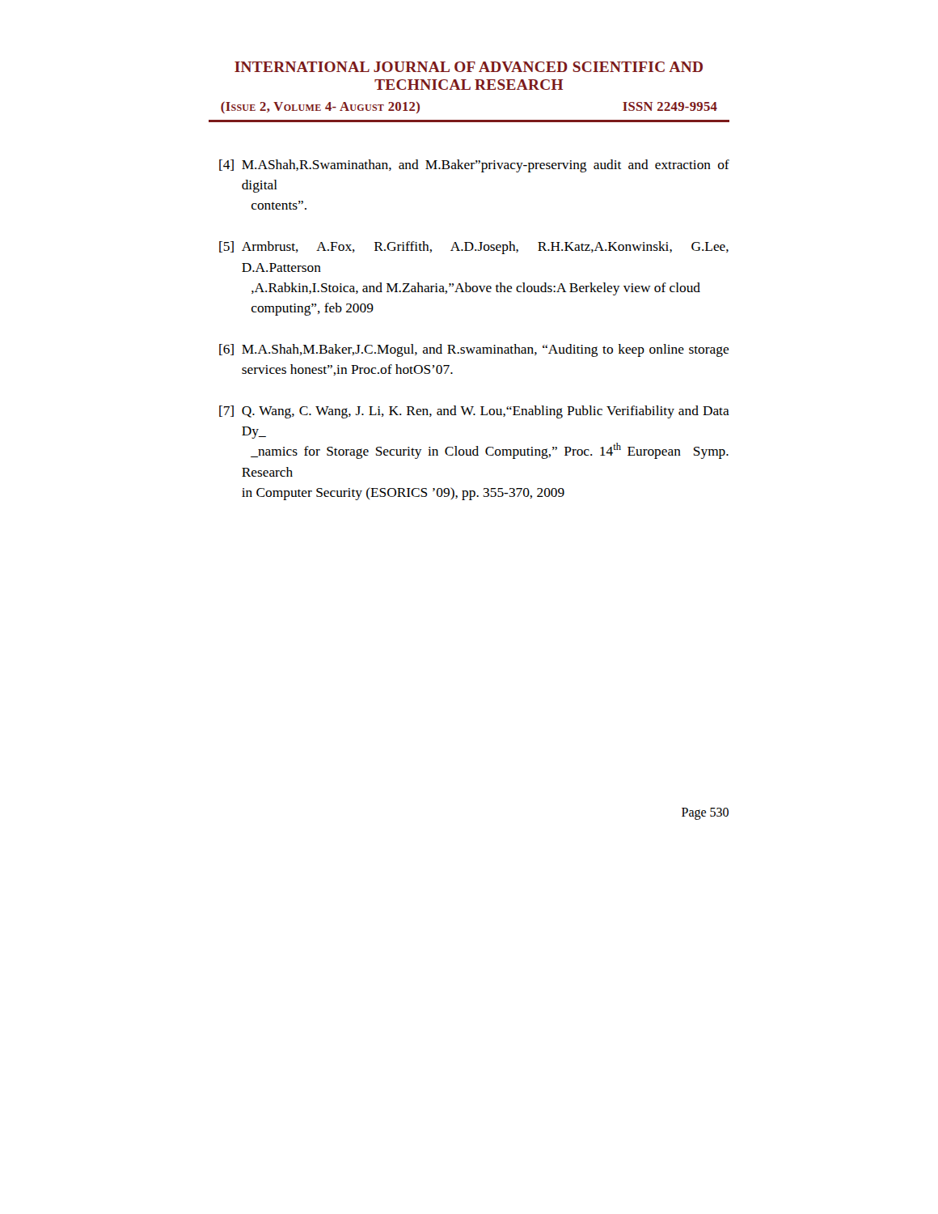International Journal of Advanced Scientific and Technical Research
(Issue 2, Volume 4- August 2012) ISSN 2249-9954
[4]
M.AShah,R.Swaminathan, and M.Baker”privacy-preserving audit and extraction of digital
contents”.
[5]
Armbrust, A.Fox, R.Griffith, A.D.Joseph, R.H.Katz,A.Konwinski, G.Lee, D.A.Patterson
,A.Rabkin,I.Stoica, and M.Zaharia,”Above the clouds:A Berkeley view of cloud
computing”, feb 2009
[6]
M.A.Shah,M.Baker,J.C.Mogul, and R.swaminathan, “Auditing to keep online storage services honest”,in Proc.of hotOS’07.
[7]
Q. Wang, C. Wang, J. Li, K. Ren, and W. Lou,“Enabling Public Verifiability and Data Dy_
_namics for Storage Security in Cloud Computing,” Proc. 14th European Symp. Research
in Computer Security (ESORICS ’09), pp. 355-370, 2009
Page 530